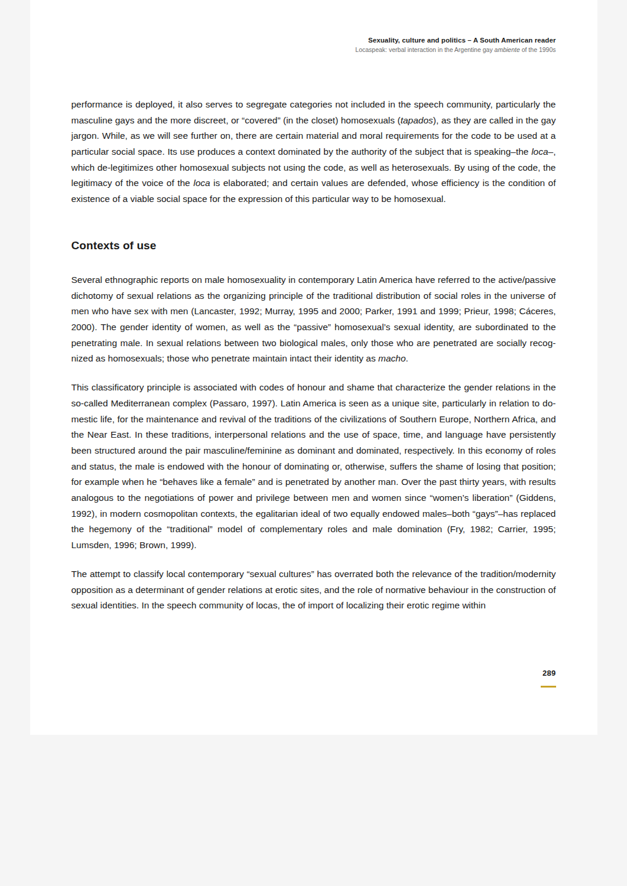Sexuality, culture and politics – A South American reader
Locaspeak: verbal interaction in the Argentine gay ambiente of the 1990s
performance is deployed, it also serves to segregate categories not included in the speech community, particularly the masculine gays and the more discreet, or “covered” (in the closet) homosexuals (tapados), as they are called in the gay jargon. While, as we will see further on, there are certain material and moral requirements for the code to be used at a particular social space. Its use produces a context dominated by the authority of the subject that is speaking–the loca–, which de-legitimizes other homosexual subjects not using the code, as well as heterosexuals. By using of the code, the legitimacy of the voice of the loca is elaborated; and certain values are defended, whose efficiency is the condition of existence of a viable social space for the expression of this particular way to be homosexual.
Contexts of use
Several ethnographic reports on male homosexuality in contemporary Latin America have referred to the active/passive dichotomy of sexual relations as the organizing principle of the traditional distribution of social roles in the universe of men who have sex with men (Lancaster, 1992; Murray, 1995 and 2000; Parker, 1991 and 1999; Prieur, 1998; Cáceres, 2000). The gender identity of women, as well as the “passive” homosexual’s sexual identity, are subordinated to the penetrating male. In sexual relations between two biological males, only those who are penetrated are socially recognized as homosexuals; those who penetrate maintain intact their identity as macho.
This classificatory principle is associated with codes of honour and shame that characterize the gender relations in the so-called Mediterranean complex (Passaro, 1997). Latin America is seen as a unique site, particularly in relation to domestic life, for the maintenance and revival of the traditions of the civilizations of Southern Europe, Northern Africa, and the Near East. In these traditions, interpersonal relations and the use of space, time, and language have persistently been structured around the pair masculine/feminine as dominant and dominated, respectively. In this economy of roles and status, the male is endowed with the honour of dominating or, otherwise, suffers the shame of losing that position; for example when he “behaves like a female” and is penetrated by another man. Over the past thirty years, with results analogous to the negotiations of power and privilege between men and women since “women’s liberation” (Giddens, 1992), in modern cosmopolitan contexts, the egalitarian ideal of two equally endowed males–both “gays”–has replaced the hegemony of the “traditional” model of complementary roles and male domination (Fry, 1982; Carrier, 1995; Lumsden, 1996; Brown, 1999).
The attempt to classify local contemporary “sexual cultures” has overrated both the relevance of the tradition/modernity opposition as a determinant of gender relations at erotic sites, and the role of normative behaviour in the construction of sexual identities. In the speech community of locas, the of import of localizing their erotic regime within
289